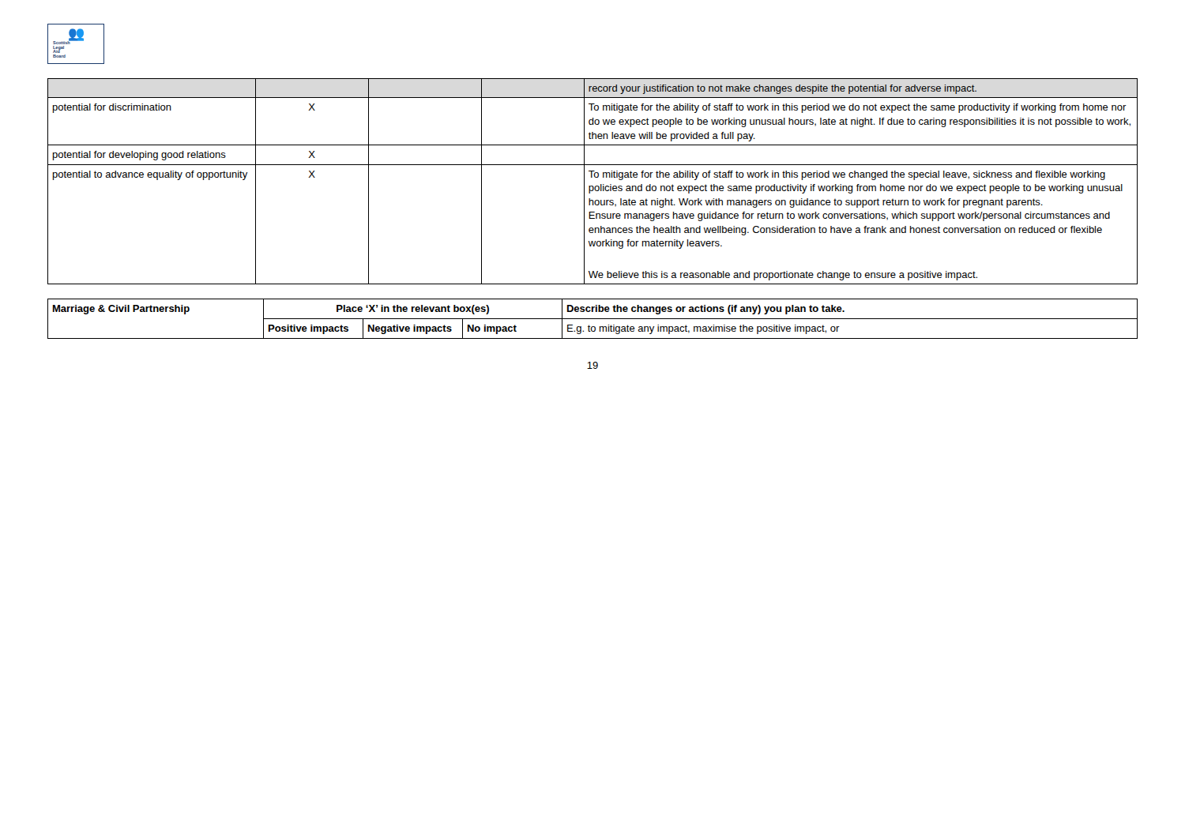👥
Scottish
Legal
Aid
Board
| | | | | record your justification to not make changes despite the potential for adverse impact. |
| potential for discrimination | X | | | To mitigate for the ability of staff to work in this period we do not expect the same productivity if working from home nor do we expect people to be working unusual hours, late at night. If due to caring responsibilities it is not possible to work, then leave will be provided a full pay. |
| potential for developing good relations | X | | | |
| potential to advance equality of opportunity | X | | | To mitigate for the ability of staff to work in this period we changed the special leave, sickness and flexible working policies and do not expect the same productivity if working from home nor do we expect people to be working unusual hours, late at night. Work with managers on guidance to support return to work for pregnant parents. Ensure managers have guidance for return to work conversations, which support work/personal circumstances and enhances the health and wellbeing. Consideration to have a frank and honest conversation on reduced or flexible working for maternity leavers. We believe this is a reasonable and proportionate change to ensure a positive impact. |
| Marriage & Civil Partnership | Place ‘X’ in the relevant box(es) | Describe the changes or actions (if any) you plan to take. |
| Positive impacts | Negative impacts | No impact | E.g. to mitigate any impact, maximise the positive impact, or |
19